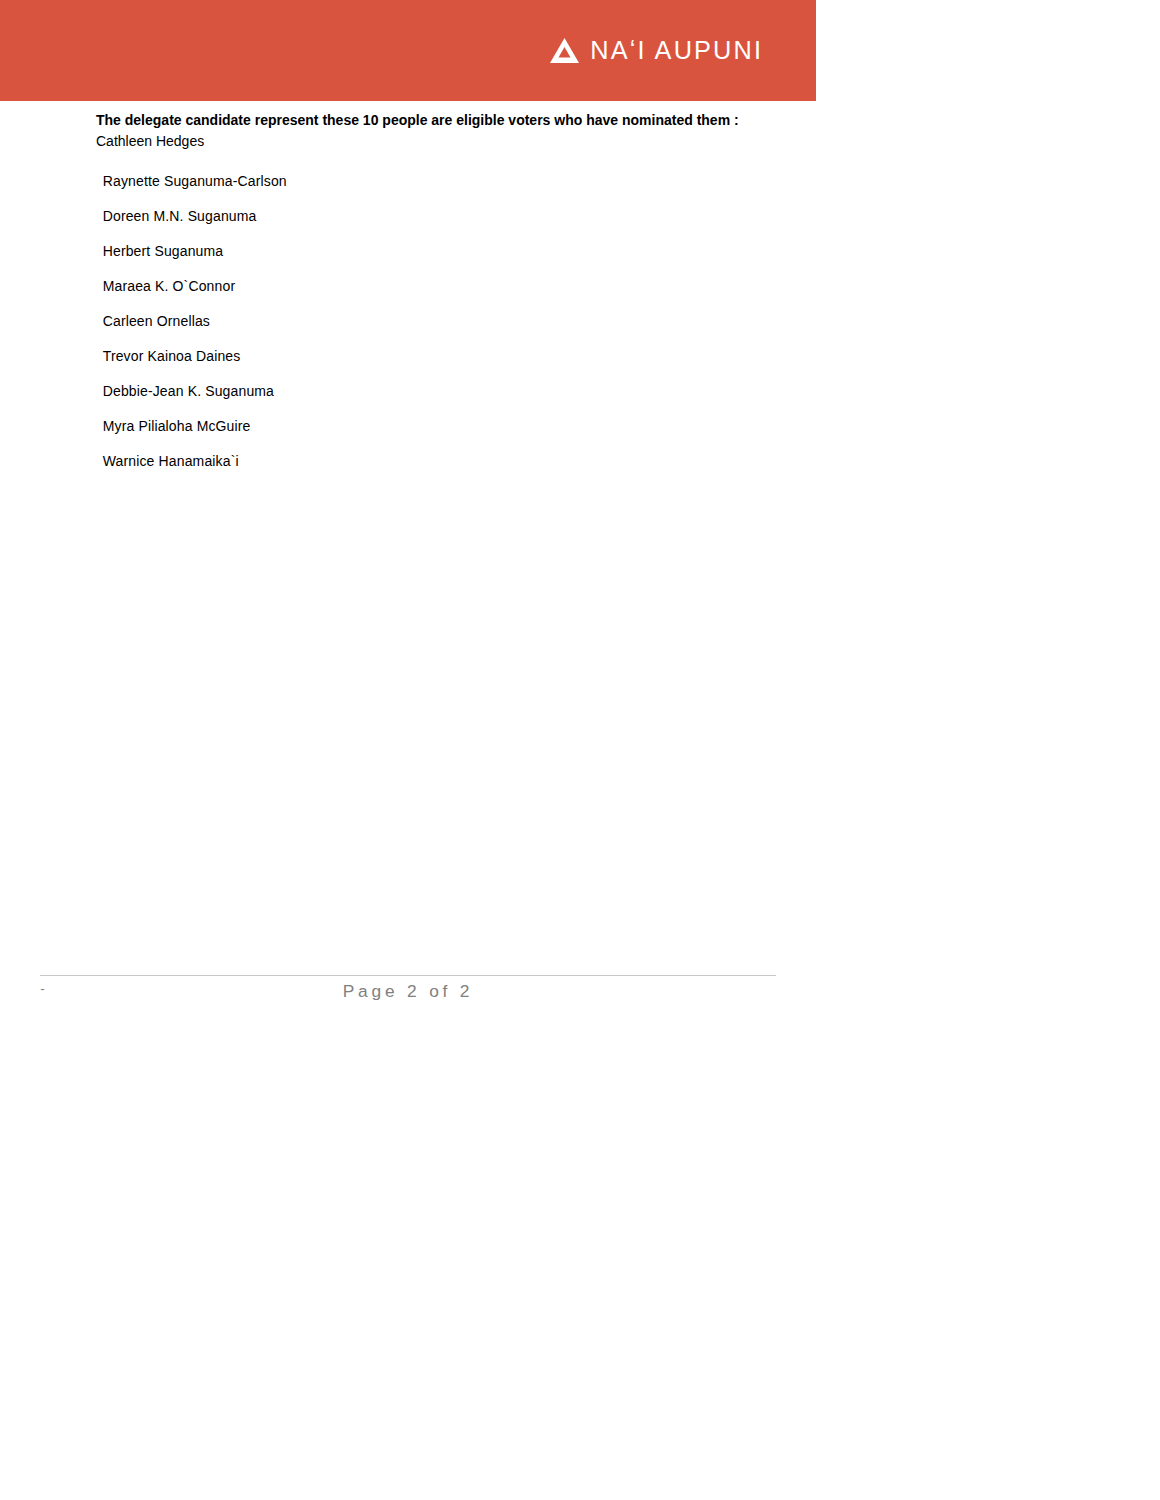NAʻI AUPUNI
The delegate candidate represent these 10 people are eligible voters who have nominated them : Cathleen Hedges
Raynette Suganuma-Carlson
Doreen M.N. Suganuma
Herbert Suganuma
Maraea K. O`Connor
Carleen Ornellas
Trevor Kainoa Daines
Debbie-Jean K. Suganuma
Myra Pilialoha McGuire
Warnice Hanamaika`i
- Page 2 of 2